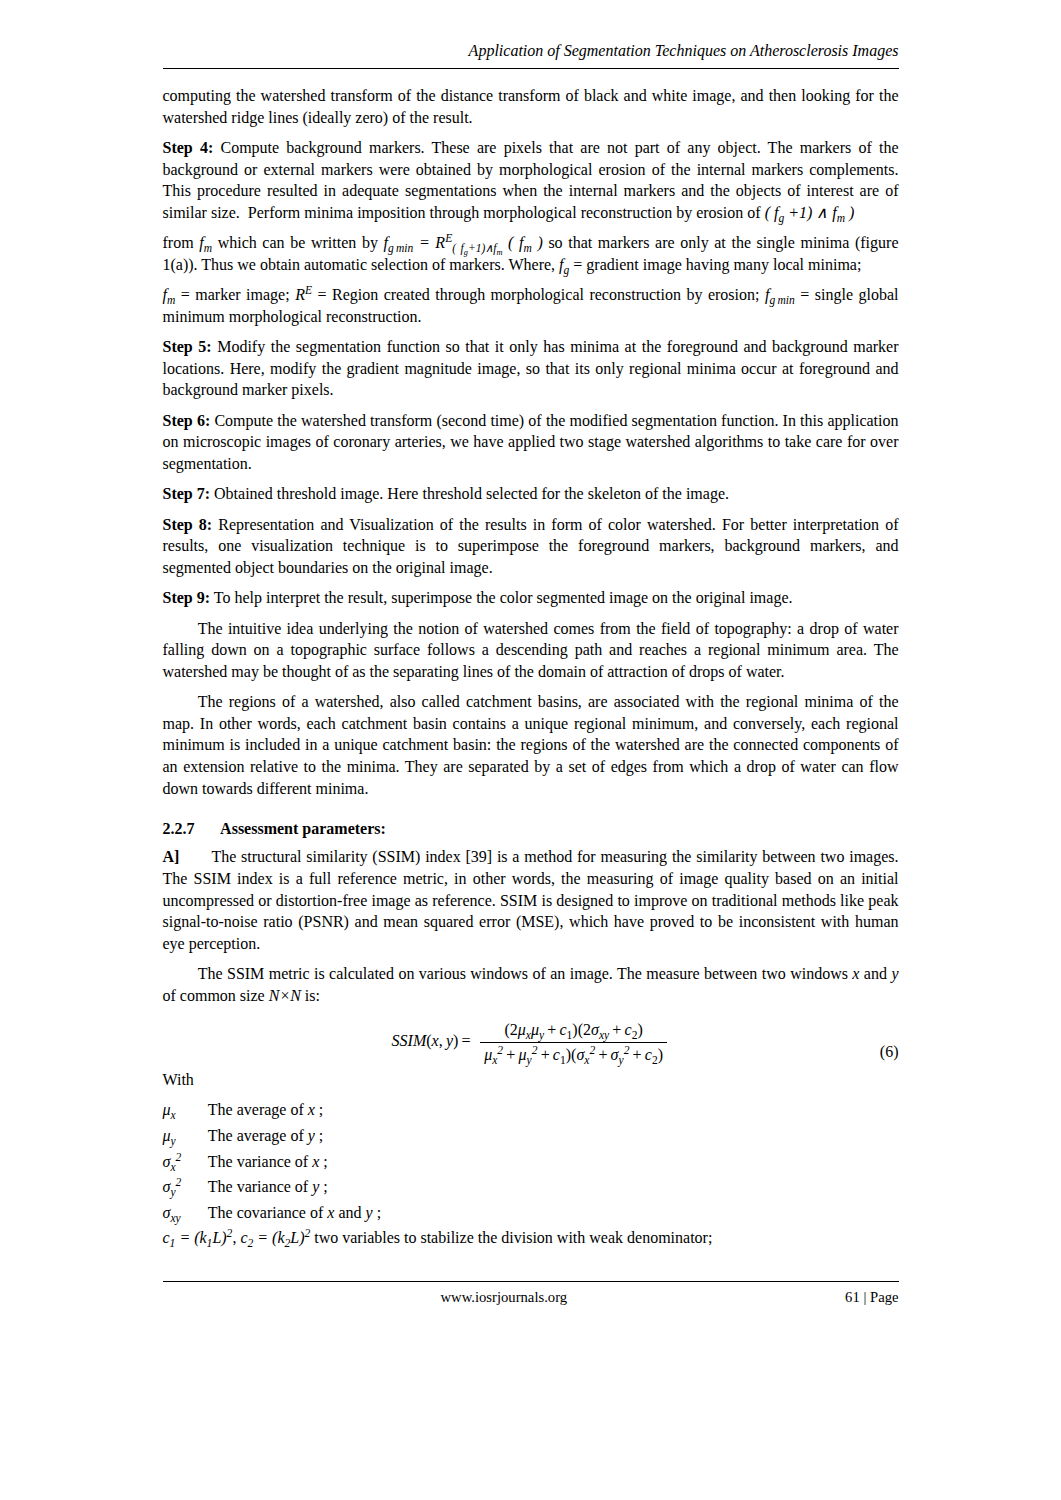Application of Segmentation Techniques on Atherosclerosis Images
computing the watershed transform of the distance transform of black and white image, and then looking for the watershed ridge lines (ideally zero) of the result.
Step 4: Compute background markers. These are pixels that are not part of any object. The markers of the background or external markers were obtained by morphological erosion of the internal markers complements. This procedure resulted in adequate segmentations when the internal markers and the objects of interest are of similar size. Perform minima imposition through morphological reconstruction by erosion of ( fg +1) ∧ fm )
from fm which can be written by fg min = RE( fg+1)∧fm ( fm ) so that markers are only at the single minima (figure 1(a)). Thus we obtain automatic selection of markers. Where, fg = gradient image having many local minima;
fm = marker image; RE = Region created through morphological reconstruction by erosion; fg min = single global minimum morphological reconstruction.
Step 5: Modify the segmentation function so that it only has minima at the foreground and background marker locations. Here, modify the gradient magnitude image, so that its only regional minima occur at foreground and background marker pixels.
Step 6: Compute the watershed transform (second time) of the modified segmentation function. In this application on microscopic images of coronary arteries, we have applied two stage watershed algorithms to take care for over segmentation.
Step 7: Obtained threshold image. Here threshold selected for the skeleton of the image.
Step 8: Representation and Visualization of the results in form of color watershed. For better interpretation of results, one visualization technique is to superimpose the foreground markers, background markers, and segmented object boundaries on the original image.
Step 9: To help interpret the result, superimpose the color segmented image on the original image.
The intuitive idea underlying the notion of watershed comes from the field of topography: a drop of water falling down on a topographic surface follows a descending path and reaches a regional minimum area. The watershed may be thought of as the separating lines of the domain of attraction of drops of water.
The regions of a watershed, also called catchment basins, are associated with the regional minima of the map. In other words, each catchment basin contains a unique regional minimum, and conversely, each regional minimum is included in a unique catchment basin: the regions of the watershed are the connected components of an extension relative to the minima. They are separated by a set of edges from which a drop of water can flow down towards different minima.
2.2.7 Assessment parameters:
A]  The structural similarity (SSIM) index [39] is a method for measuring the similarity between two images. The SSIM index is a full reference metric, in other words, the measuring of image quality based on an initial uncompressed or distortion-free image as reference. SSIM is designed to improve on traditional methods like peak signal-to-noise ratio (PSNR) and mean squared error (MSE), which have proved to be inconsistent with human eye perception.
The SSIM metric is calculated on various windows of an image. The measure between two windows x and y of common size N×N is:
SSIM(x, y) =  (2 μxμy + c1)(2 σxy + c2) μx2 + μy2 + c1)(σx2 + σy2 + c2) (6)
With
μx The average of x ;
μy The average of y ;
σx2 The variance of x ;
σy2 The variance of y ;
σxy The covariance of x and y ;
c1 = (k1L)2, c2 = (k2L)2 two variables to stabilize the division with weak denominator;
www.iosrjournals.org 61 | Page